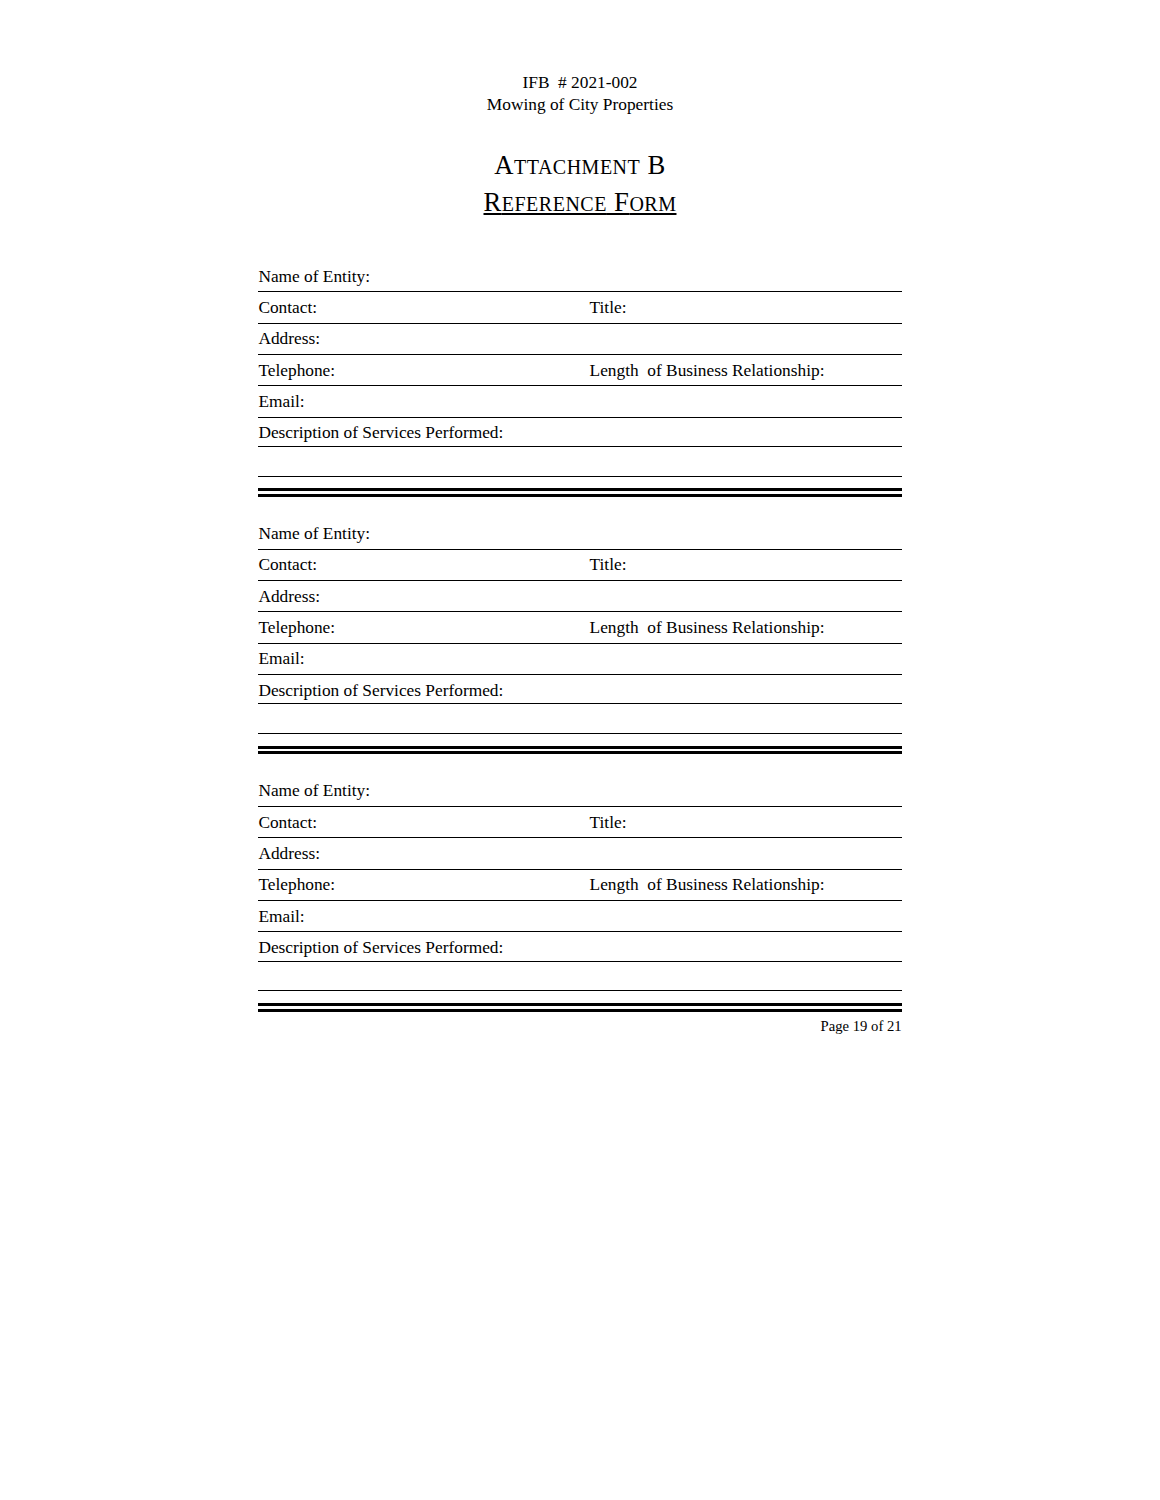IFB # 2021-002
Mowing of City Properties
ATTACHMENT B
REFERENCE FORM
Name of Entity:
Contact: Title:
Address:
Telephone: Length of Business Relationship:
Email:
Description of Services Performed:
Name of Entity:
Contact: Title:
Address:
Telephone: Length of Business Relationship:
Email:
Description of Services Performed:
Name of Entity:
Contact: Title:
Address:
Telephone: Length of Business Relationship:
Email:
Description of Services Performed:
Page 19 of 21